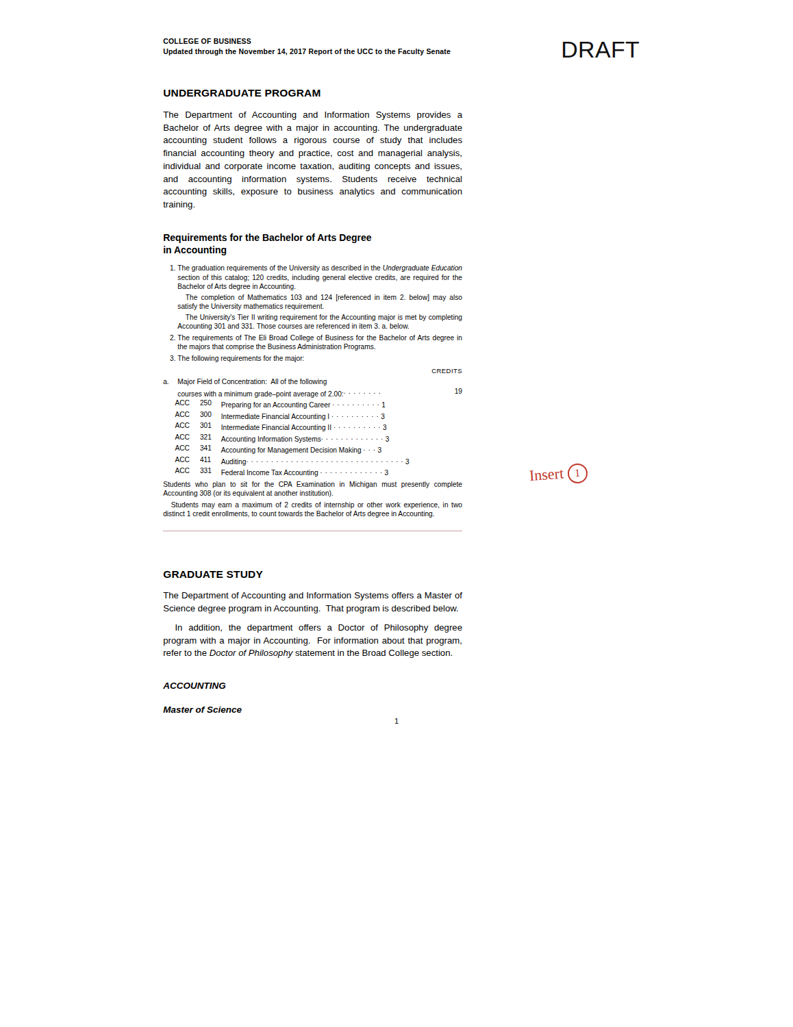COLLEGE OF BUSINESS
Updated through the November 14, 2017 Report of the UCC to the Faculty Senate
DRAFT
UNDERGRADUATE PROGRAM
The Department of Accounting and Information Systems provides a Bachelor of Arts degree with a major in accounting. The undergraduate accounting student follows a rigorous course of study that includes financial accounting theory and practice, cost and managerial analysis, individual and corporate income taxation, auditing concepts and issues, and accounting information systems. Students receive technical accounting skills, exposure to business analytics and communication training.
Requirements for the Bachelor of Arts Degree
in Accounting
The graduation requirements of the University as described in the Undergraduate Education section of this catalog; 120 credits, including general elective credits, are required for the Bachelor of Arts degree in Accounting.
The completion of Mathematics 103 and 124 [referenced in item 2. below] may also satisfy the University mathematics requirement.
The University's Tier II writing requirement for the Accounting major is met by completing Accounting 301 and 331. Those courses are referenced in item 3. a. below.
The requirements of The Eli Broad College of Business for the Bachelor of Arts degree in the majors that comprise the Business Administration Programs.
The following requirements for the major:
CREDITS
| a. | Major Field of Concentration: All of the following | |
| | courses with a minimum grade–point average of 2.00: . . . . . . . . | 19 |
| ACC | 250 | Preparing for an Accounting Career . . . . . . . . . . 1 |
| ACC | 300 | Intermediate Financial Accounting I . . . . . . . . . . 3 |
| ACC | 301 | Intermediate Financial Accounting II . . . . . . . . . . 3 |
| ACC | 321 | Accounting Information Systems . . . . . . . . . . . . . 3 |
| ACC | 341 | Accounting for Management Decision Making . . . 3 |
| ACC | 411 | Auditing . . . . . . . . . . . . . . . . . . . . . . . . . . . . . . . . 3 |
| ACC | 331 | Federal Income Tax Accounting . . . . . . . . . . . . . 3 |
Students who plan to sit for the CPA Examination in Michigan must presently complete Accounting 308 (or its equivalent at another institution).
Students may earn a maximum of 2 credits of internship or other work experience, in two distinct 1 credit enrollments, to count towards the Bachelor of Arts degree in Accounting.
GRADUATE STUDY
The Department of Accounting and Information Systems offers a Master of Science degree program in Accounting. That program is described below.
In addition, the department offers a Doctor of Philosophy degree program with a major in Accounting. For information about that program, refer to the Doctor of Philosophy statement in the Broad College section.
ACCOUNTING
Master of Science
Insert1
1